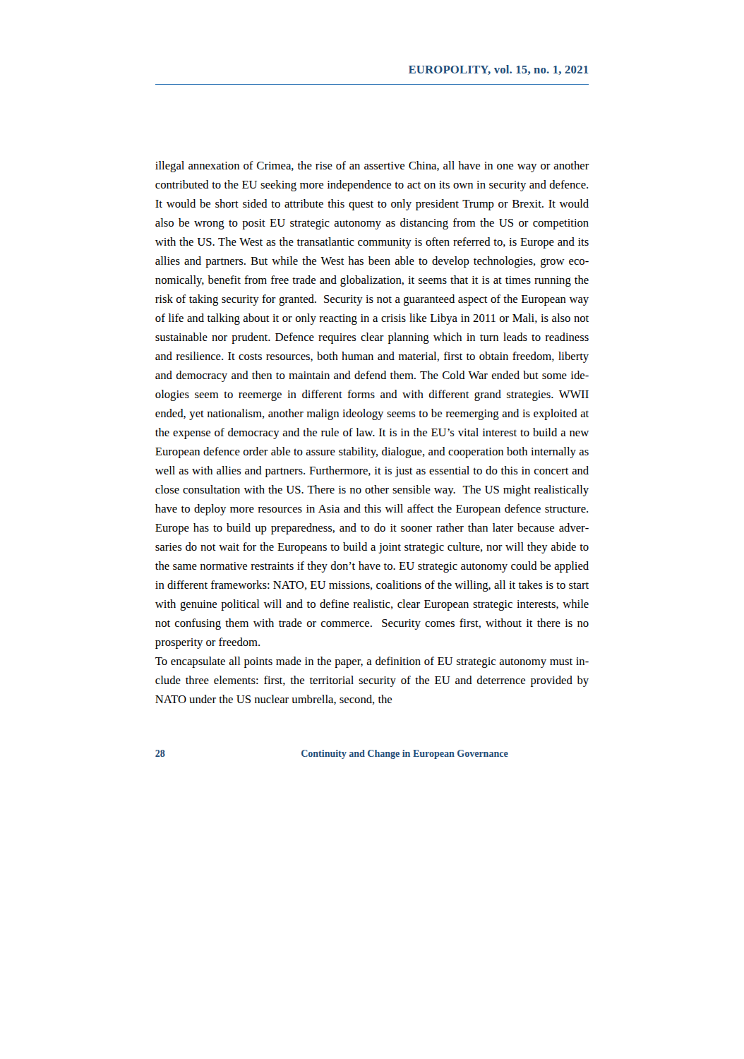EUROPOLITY, vol. 15, no. 1, 2021
illegal annexation of Crimea, the rise of an assertive China, all have in one way or another contributed to the EU seeking more independence to act on its own in security and defence. It would be short sided to attribute this quest to only president Trump or Brexit. It would also be wrong to posit EU strategic autonomy as distancing from the US or competition with the US. The West as the transatlantic community is often referred to, is Europe and its allies and partners. But while the West has been able to develop technologies, grow economically, benefit from free trade and globalization, it seems that it is at times running the risk of taking security for granted. Security is not a guaranteed aspect of the European way of life and talking about it or only reacting in a crisis like Libya in 2011 or Mali, is also not sustainable nor prudent. Defence requires clear planning which in turn leads to readiness and resilience. It costs resources, both human and material, first to obtain freedom, liberty and democracy and then to maintain and defend them. The Cold War ended but some ideologies seem to reemerge in different forms and with different grand strategies. WWII ended, yet nationalism, another malign ideology seems to be reemerging and is exploited at the expense of democracy and the rule of law. It is in the EU’s vital interest to build a new European defence order able to assure stability, dialogue, and cooperation both internally as well as with allies and partners. Furthermore, it is just as essential to do this in concert and close consultation with the US. There is no other sensible way. The US might realistically have to deploy more resources in Asia and this will affect the European defence structure. Europe has to build up preparedness, and to do it sooner rather than later because adversaries do not wait for the Europeans to build a joint strategic culture, nor will they abide to the same normative restraints if they don’t have to. EU strategic autonomy could be applied in different frameworks: NATO, EU missions, coalitions of the willing, all it takes is to start with genuine political will and to define realistic, clear European strategic interests, while not confusing them with trade or commerce. Security comes first, without it there is no prosperity or freedom.
To encapsulate all points made in the paper, a definition of EU strategic autonomy must include three elements: first, the territorial security of the EU and deterrence provided by NATO under the US nuclear umbrella, second, the
28
Continuity and Change in European Governance